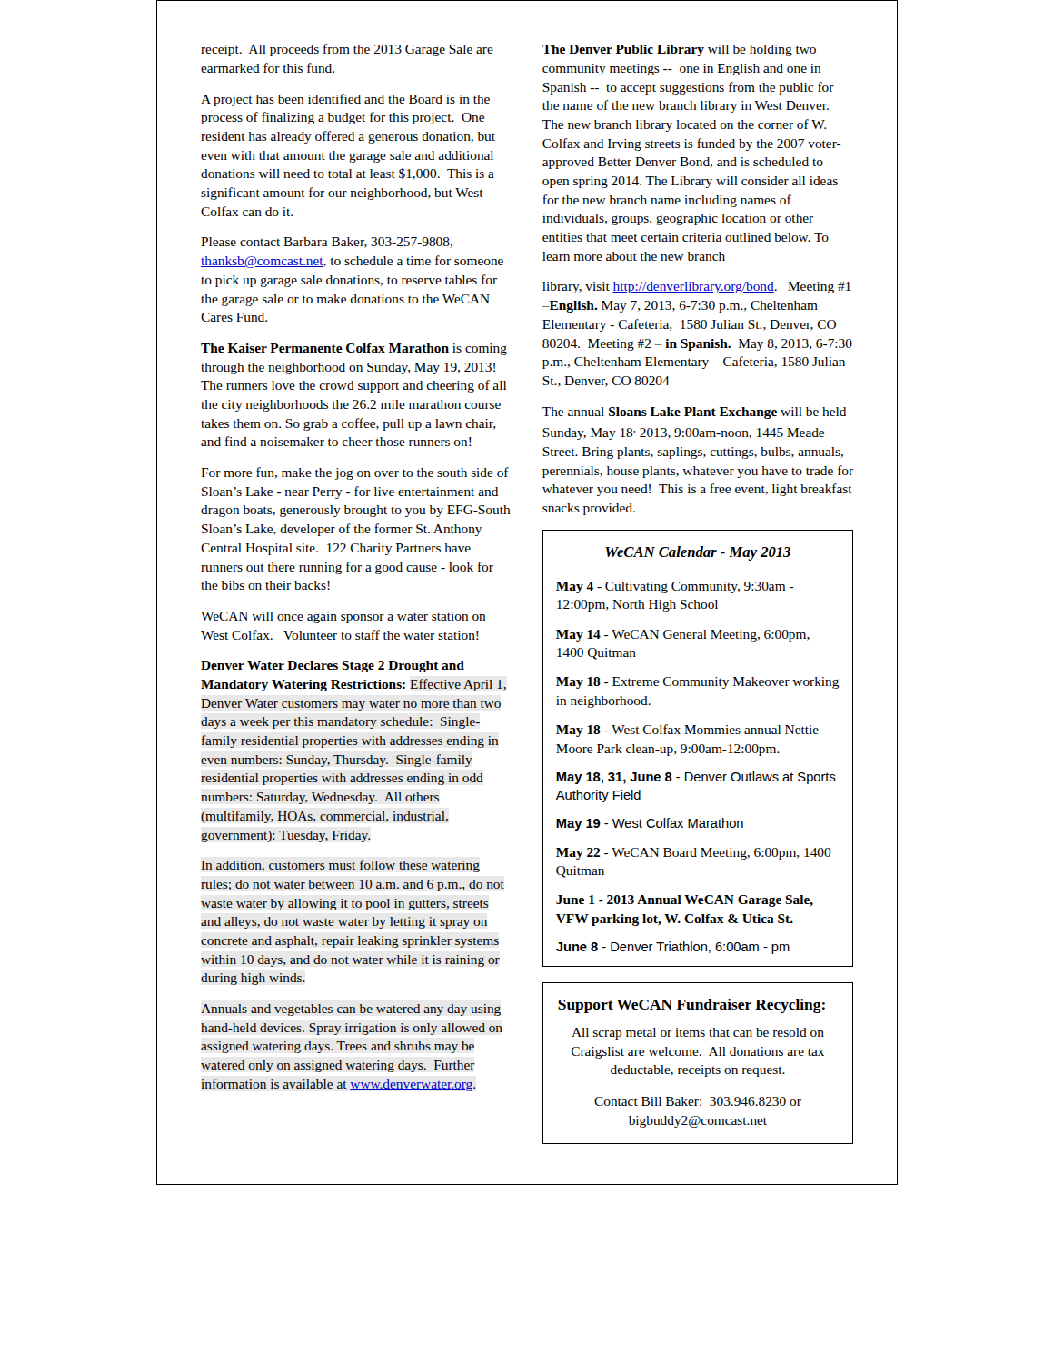receipt. All proceeds from the 2013 Garage Sale are earmarked for this fund.
A project has been identified and the Board is in the process of finalizing a budget for this project. One resident has already offered a generous donation, but even with that amount the garage sale and additional donations will need to total at least $1,000. This is a significant amount for our neighborhood, but West Colfax can do it.
Please contact Barbara Baker, 303-257-9808, thanksb@comcast.net, to schedule a time for someone to pick up garage sale donations, to reserve tables for the garage sale or to make donations to the WeCAN Cares Fund.
The Kaiser Permanente Colfax Marathon is coming through the neighborhood on Sunday, May 19, 2013! The runners love the crowd support and cheering of all the city neighborhoods the 26.2 mile marathon course takes them on. So grab a coffee, pull up a lawn chair, and find a noisemaker to cheer those runners on!
For more fun, make the jog on over to the south side of Sloan’s Lake - near Perry - for live entertainment and dragon boats, generously brought to you by EFG-South Sloan’s Lake, developer of the former St. Anthony Central Hospital site. 122 Charity Partners have runners out there running for a good cause - look for the bibs on their backs!
WeCAN will once again sponsor a water station on West Colfax. Volunteer to staff the water station!
Denver Water Declares Stage 2 Drought and Mandatory Watering Restrictions: Effective April 1, Denver Water customers may water no more than two days a week per this mandatory schedule: Single-family residential properties with addresses ending in even numbers: Sunday, Thursday. Single-family residential properties with addresses ending in odd numbers: Saturday, Wednesday. All others (multifamily, HOAs, commercial, industrial, government): Tuesday, Friday.
In addition, customers must follow these watering rules; do not water between 10 a.m. and 6 p.m., do not waste water by allowing it to pool in gutters, streets and alleys, do not waste water by letting it spray on concrete and asphalt, repair leaking sprinkler systems within 10 days, and do not water while it is raining or during high winds.
Annuals and vegetables can be watered any day using hand-held devices. Spray irrigation is only allowed on assigned watering days. Trees and shrubs may be watered only on assigned watering days. Further information is available at www.denverwater.org.
The Denver Public Library will be holding two community meetings -- one in English and one in Spanish -- to accept suggestions from the public for the name of the new branch library in West Denver. The new branch library located on the corner of W. Colfax and Irving streets is funded by the 2007 voter-approved Better Denver Bond, and is scheduled to open spring 2014. The Library will consider all ideas for the new branch name including names of individuals, groups, geographic location or other entities that meet certain criteria outlined below. To learn more about the new branch
library, visit http://denverlibrary.org/bond. Meeting #1 –English. May 7, 2013, 6-7:30 p.m., Cheltenham Elementary - Cafeteria, 1580 Julian St., Denver, CO 80204. Meeting #2 – in Spanish. May 8, 2013, 6-7:30 p.m., Cheltenham Elementary – Cafeteria, 1580 Julian St., Denver, CO 80204
The annual Sloans Lake Plant Exchange will be held Sunday, May 18, 2013, 9:00am-noon, 1445 Meade Street. Bring plants, saplings, cuttings, bulbs, annuals, perennials, house plants, whatever you have to trade for whatever you need! This is a free event, light breakfast snacks provided.
WeCAN Calendar - May 2013
May 4 - Cultivating Community, 9:30am - 12:00pm, North High School
May 14 - WeCAN General Meeting, 6:00pm, 1400 Quitman
May 18 - Extreme Community Makeover working in neighborhood.
May 18 - West Colfax Mommies annual Nettie Moore Park clean-up, 9:00am-12:00pm.
May 18, 31, June 8 - Denver Outlaws at Sports Authority Field
May 19 - West Colfax Marathon
May 22 - WeCAN Board Meeting, 6:00pm, 1400 Quitman
June 1 - 2013 Annual WeCAN Garage Sale, VFW parking lot, W. Colfax & Utica St.
June 8 - Denver Triathlon, 6:00am - pm
Support WeCAN Fundraiser Recycling:
All scrap metal or items that can be resold on Craigslist are welcome. All donations are tax deductable, receipts on request.
Contact Bill Baker: 303.946.8230 or bigbuddy2@comcast.net